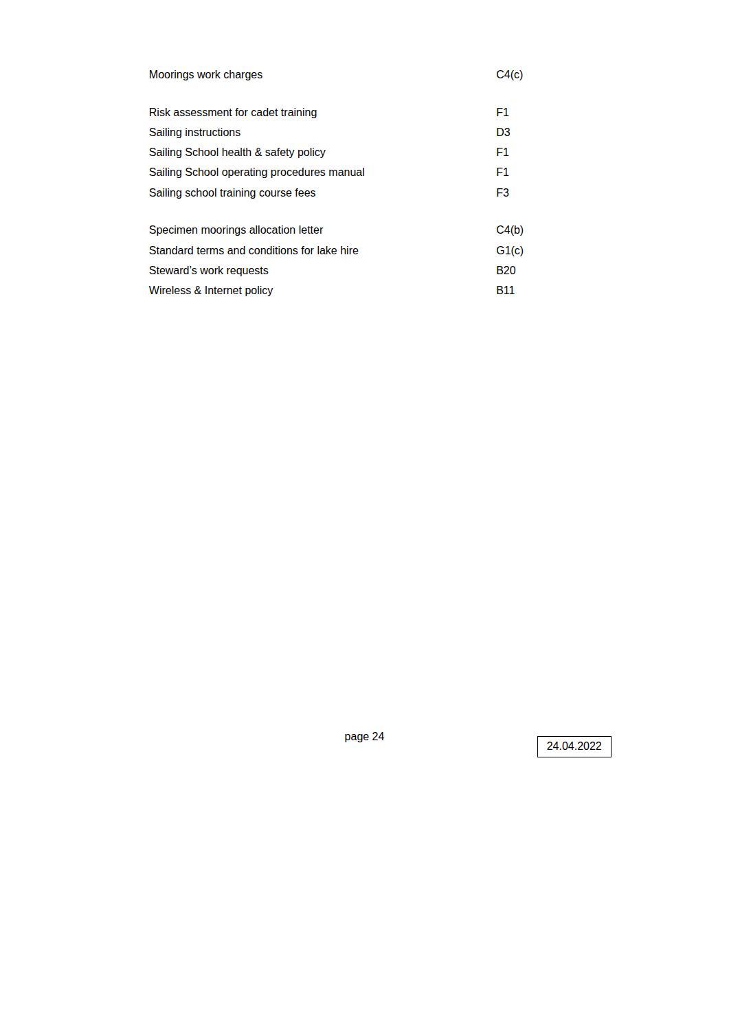| Moorings work charges | C4(c) |
| Risk assessment for cadet training | F1 |
| Sailing instructions | D3 |
| Sailing School health & safety policy | F1 |
| Sailing School operating procedures manual | F1 |
| Sailing school training course fees | F3 |
| Specimen moorings allocation letter | C4(b) |
| Standard terms and conditions for lake hire | G1(c) |
| Steward’s work requests | B20 |
| Wireless & Internet policy | B11 |
page 24
24.04.2022